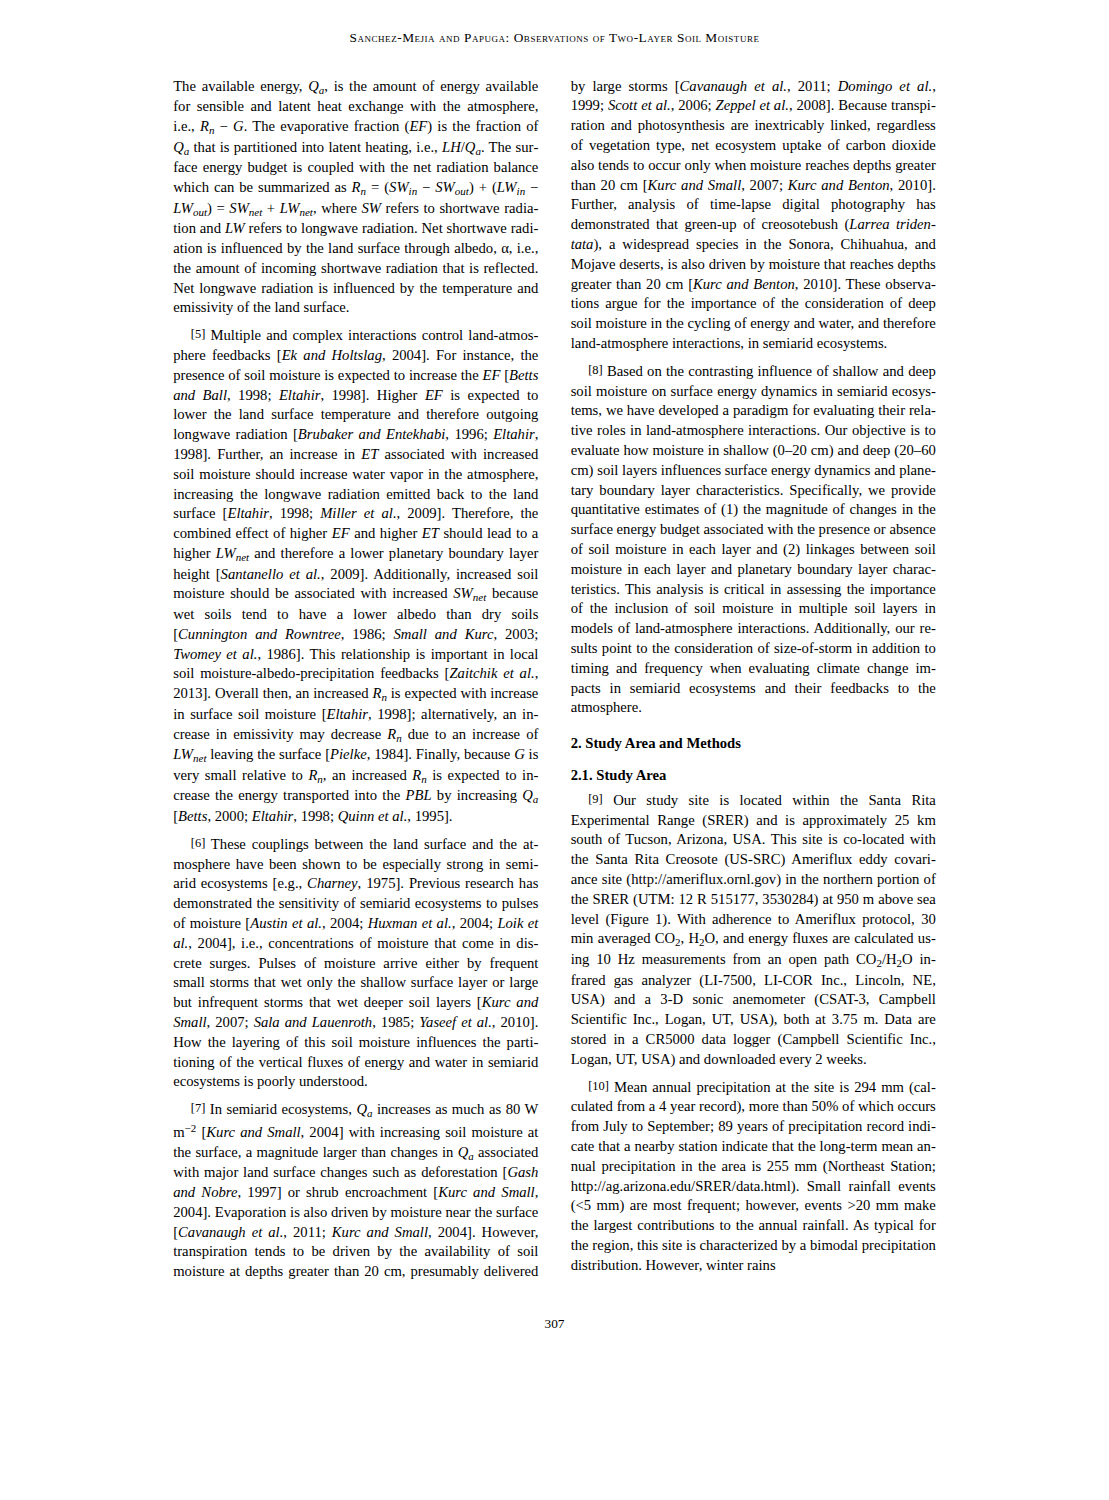Sanchez-Mejia and Papuga: Observations of Two-Layer Soil Moisture
The available energy, Qa, is the amount of energy available for sensible and latent heat exchange with the atmosphere, i.e., Rn − G. The evaporative fraction (EF) is the fraction of Qa that is partitioned into latent heating, i.e., LH/Qa. The surface energy budget is coupled with the net radiation balance which can be summarized as Rn = (SWin − SWout) + (LWin − LWout) = SWnet + LWnet, where SW refers to shortwave radiation and LW refers to longwave radiation. Net shortwave radiation is influenced by the land surface through albedo, α, i.e., the amount of incoming shortwave radiation that is reflected. Net longwave radiation is influenced by the temperature and emissivity of the land surface.
[5] Multiple and complex interactions control land-atmosphere feedbacks [Ek and Holtslag, 2004]. For instance, the presence of soil moisture is expected to increase the EF [Betts and Ball, 1998; Eltahir, 1998]. Higher EF is expected to lower the land surface temperature and therefore outgoing longwave radiation [Brubaker and Entekhabi, 1996; Eltahir, 1998]. Further, an increase in ET associated with increased soil moisture should increase water vapor in the atmosphere, increasing the longwave radiation emitted back to the land surface [Eltahir, 1998; Miller et al., 2009]. Therefore, the combined effect of higher EF and higher ET should lead to a higher LWnet and therefore a lower planetary boundary layer height [Santanello et al., 2009]. Additionally, increased soil moisture should be associated with increased SWnet because wet soils tend to have a lower albedo than dry soils [Cunnington and Rowntree, 1986; Small and Kurc, 2003; Twomey et al., 1986]. This relationship is important in local soil moisture-albedo-precipitation feedbacks [Zaitchik et al., 2013]. Overall then, an increased Rn is expected with increase in surface soil moisture [Eltahir, 1998]; alternatively, an increase in emissivity may decrease Rn due to an increase of LWnet leaving the surface [Pielke, 1984]. Finally, because G is very small relative to Rn, an increased Rn is expected to increase the energy transported into the PBL by increasing Qa [Betts, 2000; Eltahir, 1998; Quinn et al., 1995].
[6] These couplings between the land surface and the atmosphere have been shown to be especially strong in semiarid ecosystems [e.g., Charney, 1975]. Previous research has demonstrated the sensitivity of semiarid ecosystems to pulses of moisture [Austin et al., 2004; Huxman et al., 2004; Loik et al., 2004], i.e., concentrations of moisture that come in discrete surges. Pulses of moisture arrive either by frequent small storms that wet only the shallow surface layer or large but infrequent storms that wet deeper soil layers [Kurc and Small, 2007; Sala and Lauenroth, 1985; Yaseef et al., 2010]. How the layering of this soil moisture influences the partitioning of the vertical fluxes of energy and water in semiarid ecosystems is poorly understood.
[7] In semiarid ecosystems, Qa increases as much as 80 W m−2 [Kurc and Small, 2004] with increasing soil moisture at the surface, a magnitude larger than changes in Qa associated with major land surface changes such as deforestation [Gash and Nobre, 1997] or shrub encroachment [Kurc and Small, 2004]. Evaporation is also driven by moisture near the surface [Cavanaugh et al., 2011; Kurc and Small, 2004]. However, transpiration tends to be driven by the availability of soil moisture at depths greater than 20 cm, presumably delivered by large storms [Cavanaugh et al., 2011; Domingo et al., 1999; Scott et al., 2006; Zeppel et al., 2008]. Because transpiration and photosynthesis are inextricably linked, regardless of vegetation type, net ecosystem uptake of carbon dioxide also tends to occur only when moisture reaches depths greater than 20 cm [Kurc and Small, 2007; Kurc and Benton, 2010]. Further, analysis of time-lapse digital photography has demonstrated that green-up of creosotebush (Larrea tridentata), a widespread species in the Sonora, Chihuahua, and Mojave deserts, is also driven by moisture that reaches depths greater than 20 cm [Kurc and Benton, 2010]. These observations argue for the importance of the consideration of deep soil moisture in the cycling of energy and water, and therefore land-atmosphere interactions, in semiarid ecosystems.
[8] Based on the contrasting influence of shallow and deep soil moisture on surface energy dynamics in semiarid ecosystems, we have developed a paradigm for evaluating their relative roles in land-atmosphere interactions. Our objective is to evaluate how moisture in shallow (0–20 cm) and deep (20–60 cm) soil layers influences surface energy dynamics and planetary boundary layer characteristics. Specifically, we provide quantitative estimates of (1) the magnitude of changes in the surface energy budget associated with the presence or absence of soil moisture in each layer and (2) linkages between soil moisture in each layer and planetary boundary layer characteristics. This analysis is critical in assessing the importance of the inclusion of soil moisture in multiple soil layers in models of land-atmosphere interactions. Additionally, our results point to the consideration of size-of-storm in addition to timing and frequency when evaluating climate change impacts in semiarid ecosystems and their feedbacks to the atmosphere.
2. Study Area and Methods
2.1. Study Area
[9] Our study site is located within the Santa Rita Experimental Range (SRER) and is approximately 25 km south of Tucson, Arizona, USA. This site is co-located with the Santa Rita Creosote (US-SRC) Ameriflux eddy covariance site (http://ameriflux.ornl.gov) in the northern portion of the SRER (UTM: 12 R 515177, 3530284) at 950 m above sea level (Figure 1). With adherence to Ameriflux protocol, 30 min averaged CO2, H2O, and energy fluxes are calculated using 10 Hz measurements from an open path CO2/H2O infrared gas analyzer (LI-7500, LI-COR Inc., Lincoln, NE, USA) and a 3-D sonic anemometer (CSAT-3, Campbell Scientific Inc., Logan, UT, USA), both at 3.75 m. Data are stored in a CR5000 data logger (Campbell Scientific Inc., Logan, UT, USA) and downloaded every 2 weeks.
[10] Mean annual precipitation at the site is 294 mm (calculated from a 4 year record), more than 50% of which occurs from July to September; 89 years of precipitation record indicate that a nearby station indicate that the long-term mean annual precipitation in the area is 255 mm (Northeast Station; http://ag.arizona.edu/SRER/data.html). Small rainfall events (<5 mm) are most frequent; however, events >20 mm make the largest contributions to the annual rainfall. As typical for the region, this site is characterized by a bimodal precipitation distribution. However, winter rains
307